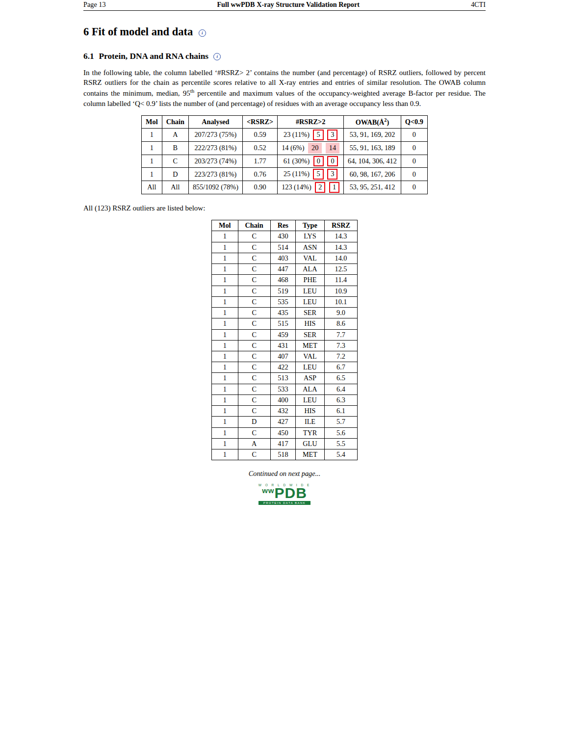Page 13
Full wwPDB X-ray Structure Validation Report
4CTI
6 Fit of model and data i
6.1 Protein, DNA and RNA chains i
In the following table, the column labelled ‘#RSRZ> 2’ contains the number (and percentage) of RSRZ outliers, followed by percent RSRZ outliers for the chain as percentile scores relative to all X-ray entries and entries of similar resolution. The OWAB column contains the minimum, median, 95th percentile and maximum values of the occupancy-weighted average B-factor per residue. The column labelled ‘Q< 0.9’ lists the number of (and percentage) of residues with an average occupancy less than 0.9.
| Mol | Chain | Analysed | <RSRZ> | #RSRZ>2 | OWAB(Å 2 ) | Q<0.9 |
| --- | --- | --- | --- | --- | --- | --- |
| 1 | A | 207/273 (75%) | 0.59 | 23 (11%) 5 3 | 53, 91, 169, 202 | 0 |
| 1 | B | 222/273 (81%) | 0.52 | 14 (6%) 20 14 | 55, 91, 163, 189 | 0 |
| 1 | C | 203/273 (74%) | 1.77 | 61 (30%) 0 0 | 64, 104, 306, 412 | 0 |
| 1 | D | 223/273 (81%) | 0.76 | 25 (11%) 5 3 | 60, 98, 167, 206 | 0 |
| All | All | 855/1092 (78%) | 0.90 | 123 (14%) 2 1 | 53, 95, 251, 412 | 0 |
All (123) RSRZ outliers are listed below:
| Mol | Chain | Res | Type | RSRZ |
| --- | --- | --- | --- | --- |
| 1 | C | 430 | LYS | 14.3 |
| 1 | C | 514 | ASN | 14.3 |
| 1 | C | 403 | VAL | 14.0 |
| 1 | C | 447 | ALA | 12.5 |
| 1 | C | 468 | PHE | 11.4 |
| 1 | C | 519 | LEU | 10.9 |
| 1 | C | 535 | LEU | 10.1 |
| 1 | C | 435 | SER | 9.0 |
| 1 | C | 515 | HIS | 8.6 |
| 1 | C | 459 | SER | 7.7 |
| 1 | C | 431 | MET | 7.3 |
| 1 | C | 407 | VAL | 7.2 |
| 1 | C | 422 | LEU | 6.7 |
| 1 | C | 513 | ASP | 6.5 |
| 1 | C | 533 | ALA | 6.4 |
| 1 | C | 400 | LEU | 6.3 |
| 1 | C | 432 | HIS | 6.1 |
| 1 | D | 427 | ILE | 5.7 |
| 1 | C | 450 | TYR | 5.6 |
| 1 | A | 417 | GLU | 5.5 |
| 1 | C | 518 | MET | 5.4 |
Continued on next page...
W O R L D W I D E
ww PDB
PROTEIN DATA BANK